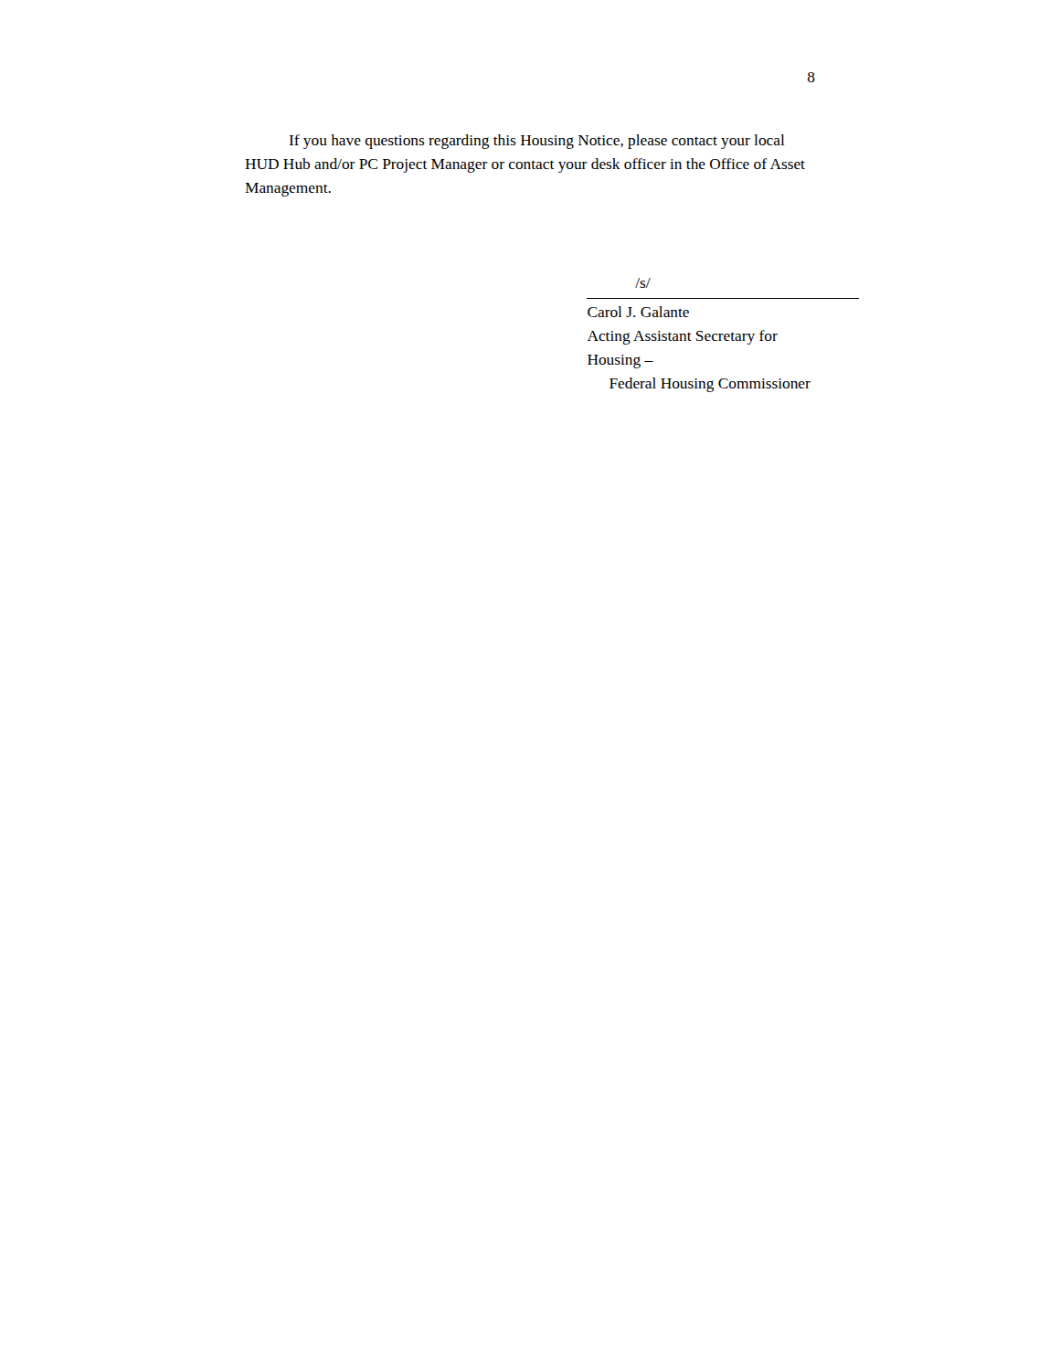8
If you have questions regarding this Housing Notice, please contact your local HUD Hub and/or PC Project Manager or contact your desk officer in the Office of Asset Management.
/s/
Carol J. Galante
Acting Assistant Secretary for Housing –
Federal Housing Commissioner